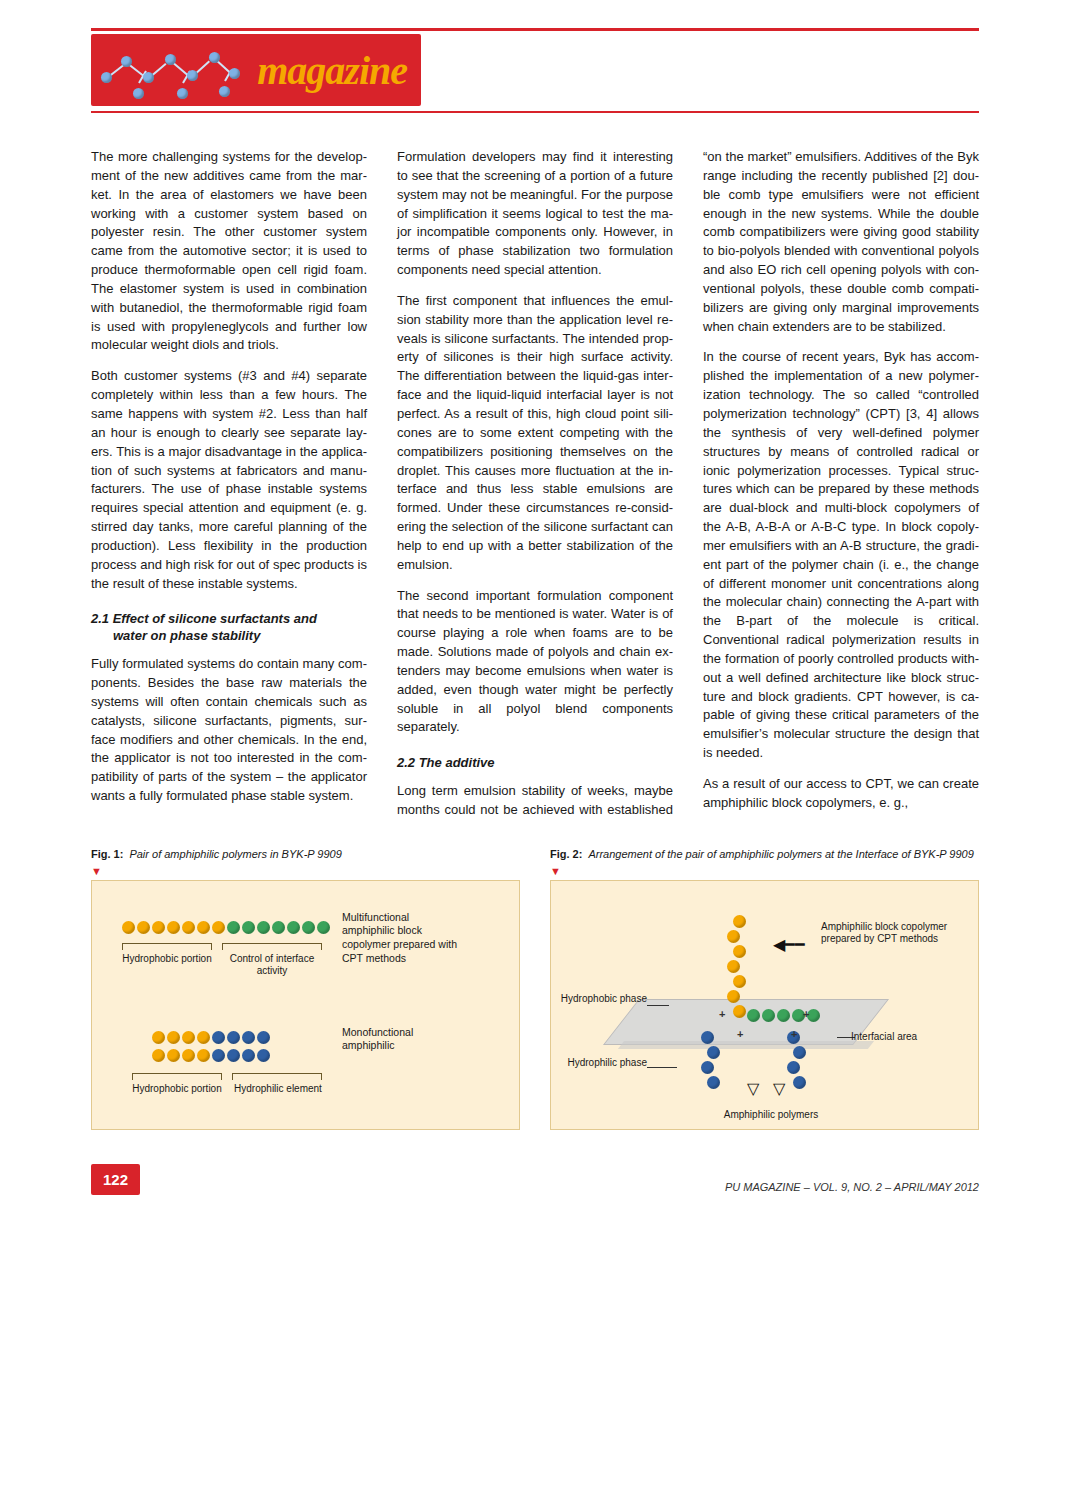magazine
The more challenging systems for the development of the new additives came from the market. In the area of elastomers we have been working with a customer system based on polyester resin. The other customer system came from the automotive sector; it is used to produce thermoformable open cell rigid foam. The elastomer system is used in combination with butanediol, the thermoformable rigid foam is used with propyleneglycols and further low molecular weight diols and triols.
Both customer systems (#3 and #4) separate completely within less than a few hours. The same happens with system #2. Less than half an hour is enough to clearly see separate layers. This is a major disadvantage in the application of such systems at fabricators and manufacturers. The use of phase instable systems requires special attention and equipment (e. g. stirred day tanks, more careful planning of the production). Less flexibility in the production process and high risk for out of spec products is the result of these instable systems.
2.1 Effect of silicone surfactants andwater on phase stability
Fully formulated systems do contain many components. Besides the base raw materials the systems will often contain chemicals such as catalysts, silicone surfactants, pigments, surface modifiers and other chemicals. In the end, the applicator is not too interested in the compatibility of parts of the system – the applicator wants a fully formulated phase stable system.
Formulation developers may find it interesting to see that the screening of a portion of a future system may not be meaningful. For the purpose of simplification it seems logical to test the major incompatible components only. However, in terms of phase stabilization two formulation components need special attention.
The first component that influences the emulsion stability more than the application level reveals is silicone surfactants. The intended property of silicones is their high surface activity. The differentiation between the liquid-gas interface and the liquid-liquid interfacial layer is not perfect. As a result of this, high cloud point silicones are to some extent competing with the compatibilizers positioning themselves on the droplet. This causes more fluctuation at the interface and thus less stable emulsions are formed. Under these circumstances re-considering the selection of the silicone surfactant can help to end up with a better stabilization of the emulsion.
The second important formulation component that needs to be mentioned is water. Water is of course playing a role when foams are to be made. Solutions made of polyols and chain extenders may become emulsions when water is added, even though water might be perfectly soluble in all polyol blend components separately.
2.2 The additive
Long term emulsion stability of weeks, maybe months could not be achieved with established “on the market” emulsifiers. Additives of the Byk range including the recently published [2] double comb type emulsifiers were not efficient enough in the new systems. While the double comb compatibilizers were giving good stability to bio-polyols blended with conventional polyols and also EO rich cell opening polyols with conventional polyols, these double comb compatibilizers are giving only marginal improvements when chain extenders are to be stabilized.
In the course of recent years, Byk has accomplished the implementation of a new polymerization technology. The so called “controlled polymerization technology” (CPT) [3, 4] allows the synthesis of very well-defined polymer structures by means of controlled radical or ionic polymerization processes. Typical structures which can be prepared by these methods are dual-block and multi-block copolymers of the A-B, A-B-A or A-B-C type. In block copolymer emulsifiers with an A-B structure, the gradient part of the polymer chain (i. e., the change of different monomer unit concentrations along the molecular chain) connecting the A-part with the B-part of the molecule is critical. Conventional radical polymerization results in the formation of poorly controlled products without a well defined architecture like block structure and block gradients. CPT however, is capable of giving these critical parameters of the emulsifier’s molecular structure the design that is needed.
As a result of our access to CPT, we can create amphiphilic block copolymers, e. g.,
Fig. 1: Pair of amphiphilic polymers in BYK-P 9909
▼
Hydrophobic portion
Control of interface
activity
Multifunctional amphiphilic block copolymer prepared with CPT methods
Hydrophobic portion
Hydrophilic element
Monofunctional amphiphilic
Fig. 2: Arrangement of the pair of amphiphilic polymers at the Interface of BYK-P 9909
▼
+ + + +
◀━━
▽
▽
Hydrophobic phase
Hydrophilic phase
Interfacial area
Amphiphilic block copolymer prepared by CPT methods
Amphiphilic polymers
122
PU MAGAZINE – VOL. 9, NO. 2 – APRIL/MAY 2012